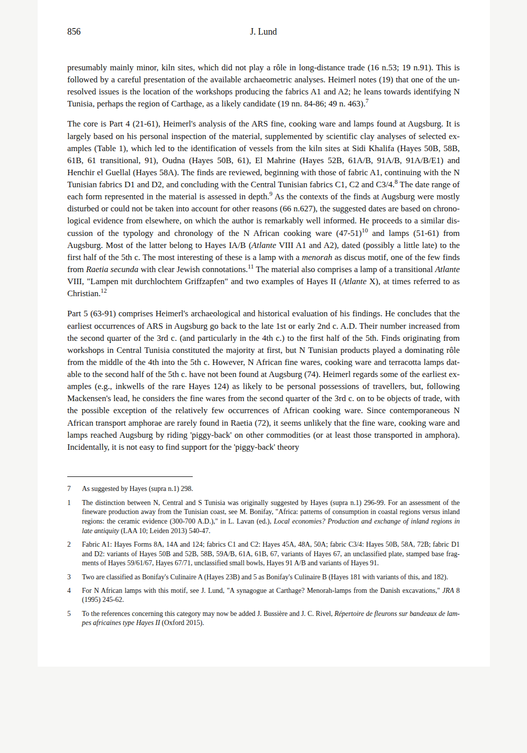856 J. Lund 856
presumably mainly minor, kiln sites, which did not play a rôle in long-distance trade (16 n.53; 19 n.91). This is followed by a careful presentation of the available archaeometric analyses. Heimerl notes (19) that one of the unresolved issues is the location of the workshops producing the fabrics A1 and A2; he leans towards identifying N Tunisia, perhaps the region of Carthage, as a likely candidate (19 nn. 84-86; 49 n. 463).7
The core is Part 4 (21-61), Heimerl's analysis of the ARS fine, cooking ware and lamps found at Augsburg. It is largely based on his personal inspection of the material, supplemented by scientific clay analyses of selected examples (Table 1), which led to the identification of vessels from the kiln sites at Sidi Khalifa (Hayes 50B, 58B, 61B, 61 transitional, 91), Oudna (Hayes 50B, 61), El Mahrine (Hayes 52B, 61A/B, 91A/B, 91A/B/E1) and Henchir el Guellal (Hayes 58A). The finds are reviewed, beginning with those of fabric A1, continuing with the N Tunisian fabrics D1 and D2, and concluding with the Central Tunisian fabrics C1, C2 and C3/4.8 The date range of each form represented in the material is assessed in depth.9 As the contexts of the finds at Augsburg were mostly disturbed or could not be taken into account for other reasons (66 n.627), the suggested dates are based on chronological evidence from elsewhere, on which the author is remarkably well informed. He proceeds to a similar discussion of the typology and chronology of the N African cooking ware (47-51)10 and lamps (51-61) from Augsburg. Most of the latter belong to Hayes IA/B (Atlante VIII A1 and A2), dated (possibly a little late) to the first half of the 5th c. The most interesting of these is a lamp with a menorah as discus motif, one of the few finds from Raetia secunda with clear Jewish connotations.11 The material also comprises a lamp of a transitional Atlante VIII, "Lampen mit durchlochtem Griffzapfen" and two examples of Hayes II (Atlante X), at times referred to as Christian.12
Part 5 (63-91) comprises Heimerl's archaeological and historical evaluation of his findings. He concludes that the earliest occurrences of ARS in Augsburg go back to the late 1st or early 2nd c. A.D. Their number increased from the second quarter of the 3rd c. (and particularly in the 4th c.) to the first half of the 5th. Finds originating from workshops in Central Tunisia constituted the majority at first, but N Tunisian products played a dominating rôle from the middle of the 4th into the 5th c. However, N African fine wares, cooking ware and terracotta lamps datable to the second half of the 5th c. have not been found at Augsburg (74). Heimerl regards some of the earliest examples (e.g., inkwells of the rare Hayes 124) as likely to be personal possessions of travellers, but, following Mackensen's lead, he considers the fine wares from the second quarter of the 3rd c. on to be objects of trade, with the possible exception of the relatively few occurrences of African cooking ware. Since contemporaneous N African transport amphorae are rarely found in Raetia (72), it seems unlikely that the fine ware, cooking ware and lamps reached Augsburg by riding 'piggy-back' on other commodities (or at least those transported in amphora). Incidentally, it is not easy to find support for the 'piggy-back' theory
As suggested by Hayes (supra n.1) 298.
The distinction between N, Central and S Tunisia was originally suggested by Hayes (supra n.1) 296-99. For an assessment of the fineware production away from the Tunisian coast, see M. Bonifay, "Africa: patterns of consumption in coastal regions versus inland regions: the ceramic evidence (300-700 A.D.)," in L. Lavan (ed.), Local economies? Production and exchange of inland regions in late antiquity (LAA 10; Leiden 2013) 540-47.
Fabric A1: Hayes Forms 8A, 14A and 124; fabrics C1 and C2: Hayes 45A, 48A, 50A; fabric C3/4: Hayes 50B, 58A, 72B; fabric D1 and D2: variants of Hayes 50B and 52B, 58B, 59A/B, 61A, 61B, 67, variants of Hayes 67, an unclassified plate, stamped base fragments of Hayes 59/61/67, Hayes 67/71, unclassified small bowls, Hayes 91 A/B and variants of Hayes 91.
Two are classified as Bonifay's Culinaire A (Hayes 23B) and 5 as Bonifay's Culinaire B (Hayes 181 with variants of this, and 182).
For N African lamps with this motif, see J. Lund, "A synagogue at Carthage? Menorah-lamps from the Danish excavations," JRA 8 (1995) 245-62.
To the references concerning this category may now be added J. Bussière and J. C. Rivel, Répertoire de fleurons sur bandeaux de lampes africaines type Hayes II (Oxford 2015).